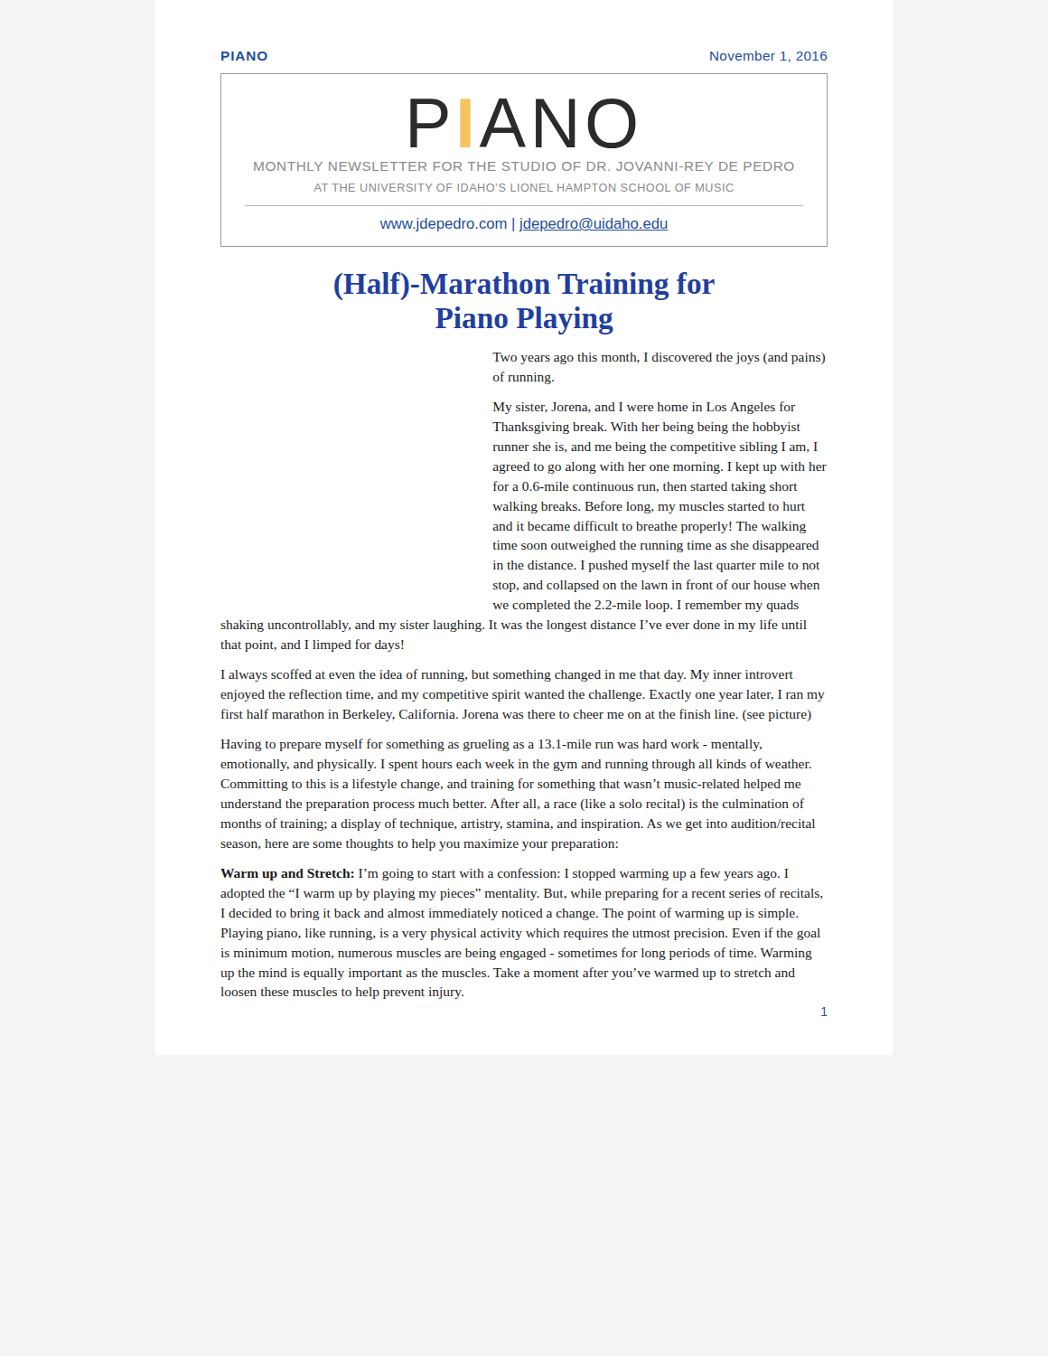PIANO November 1, 2016
PIANO
Monthly Newsletter for the Studio of Dr. Jovanni-Rey de Pedro
at the University of Idaho’s Lionel Hampton School of Music
www.jdepedro.com | jdepedro@uidaho.edu
(Half)-Marathon Training for
Piano Playing
Two years ago this month, I discovered the joys (and pains) of running.
My sister, Jorena, and I were home in Los Angeles for Thanksgiving break. With her being being the hobbyist runner she is, and me being the competitive sibling I am, I agreed to go along with her one morning. I kept up with her for a 0.6-mile continuous run, then started taking short walking breaks. Before long, my muscles started to hurt and it became difficult to breathe properly! The walking time soon outweighed the running time as she disappeared in the distance. I pushed myself the last quarter mile to not stop, and collapsed on the lawn in front of our house when we completed the 2.2-mile loop. I remember my quads shaking uncontrollably, and my sister laughing. It was the longest distance I’ve ever done in my life until that point, and I limped for days!
I always scoffed at even the idea of running, but something changed in me that day. My inner introvert enjoyed the reflection time, and my competitive spirit wanted the challenge. Exactly one year later, I ran my first half marathon in Berkeley, California. Jorena was there to cheer me on at the finish line. (see picture)
Having to prepare myself for something as grueling as a 13.1-mile run was hard work - mentally, emotionally, and physically. I spent hours each week in the gym and running through all kinds of weather. Committing to this is a lifestyle change, and training for something that wasn’t music-related helped me understand the preparation process much better. After all, a race (like a solo recital) is the culmination of months of training; a display of technique, artistry, stamina, and inspiration. As we get into audition/recital season, here are some thoughts to help you maximize your preparation:
Warm up and Stretch: I’m going to start with a confession: I stopped warming up a few years ago. I adopted the “I warm up by playing my pieces” mentality. But, while preparing for a recent series of recitals, I decided to bring it back and almost immediately noticed a change. The point of warming up is simple. Playing piano, like running, is a very physical activity which requires the utmost precision. Even if the goal is minimum motion, numerous muscles are being engaged - sometimes for long periods of time. Warming up the mind is equally important as the muscles. Take a moment after you’ve warmed up to stretch and loosen these muscles to help prevent injury.
1